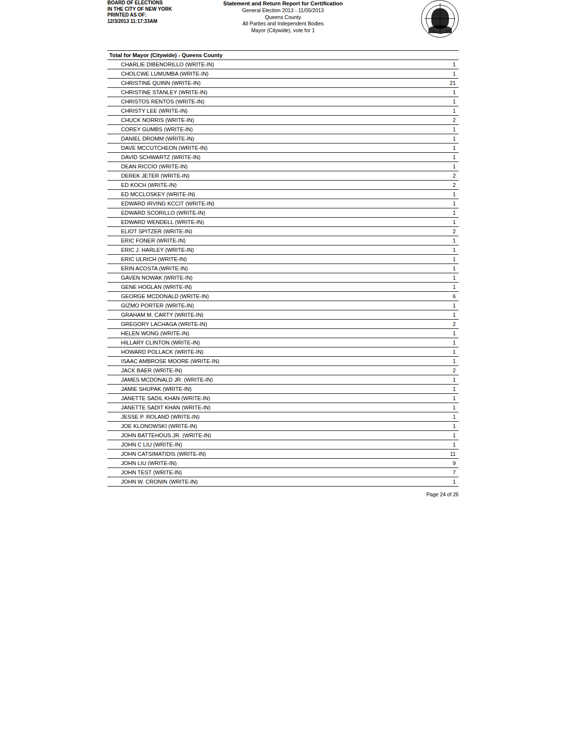BOARD OF ELECTIONS
IN THE CITY OF NEW YORK
PRINTED AS OF:
12/3/2013 11:17:33AM
Statement and Return Report for Certification
General Election 2013 - 11/05/2013
Queens County
All Parties and Independent Bodies
Mayor (Citywide), vote for 1
Total for Mayor (Citywide) - Queens County
| CHARLIE DIBENORILLO (WRITE-IN) | 1 |
| CHOLCWE LUMUMBA (WRITE-IN) | 1 |
| CHRISTINE QUINN (WRITE-IN) | 21 |
| CHRISTINE STANLEY (WRITE-IN) | 1 |
| CHRISTOS RENTOS (WRITE-IN) | 1 |
| CHRISTY LEE (WRITE-IN) | 1 |
| CHUCK NORRIS (WRITE-IN) | 2 |
| COREY GUMBS (WRITE-IN) | 1 |
| DANIEL DROMM (WRITE-IN) | 1 |
| DAVE MCCUTCHEON (WRITE-IN) | 1 |
| DAVID SCHWARTZ (WRITE-IN) | 1 |
| DEAN RICCIO (WRITE-IN) | 1 |
| DEREK JETER (WRITE-IN) | 2 |
| ED KOCH (WRITE-IN) | 2 |
| ED MCCLOSKEY (WRITE-IN) | 1 |
| EDWARD IRVING KCCIT (WRITE-IN) | 1 |
| EDWARD SCORILLO (WRITE-IN) | 1 |
| EDWARD WENDELL (WRITE-IN) | 1 |
| ELIOT SPITZER (WRITE-IN) | 2 |
| ERIC FONER (WRITE-IN) | 1 |
| ERIC J. HARLEY (WRITE-IN) | 1 |
| ERIC ULRICH (WRITE-IN) | 1 |
| ERIN ACOSTA (WRITE-IN) | 1 |
| GAVEN NOWAK (WRITE-IN) | 1 |
| GENE HOGLAN (WRITE-IN) | 1 |
| GEORGE MCDONALD (WRITE-IN) | 6 |
| GIZMO PORTER (WRITE-IN) | 1 |
| GRAHAM M. CARTY (WRITE-IN) | 1 |
| GREGORY LACHAGA (WRITE-IN) | 2 |
| HELEN WONG (WRITE-IN) | 1 |
| HILLARY CLINTON (WRITE-IN) | 1 |
| HOWARD POLLACK (WRITE-IN) | 1 |
| ISAAC AMBROSE MOORE (WRITE-IN) | 1 |
| JACK BAER (WRITE-IN) | 2 |
| JAMES MCDONALD JR. (WRITE-IN) | 1 |
| JAMIE SHUPAK (WRITE-IN) | 1 |
| JANETTE SADIL KHAN (WRITE-IN) | 1 |
| JANETTE SADIT KHAN (WRITE-IN) | 1 |
| JESSE P. ROLAND (WRITE-IN) | 1 |
| JOE KLONOWSKI (WRITE-IN) | 1 |
| JOHN BATTEHOUS JR. (WRITE-IN) | 1 |
| JOHN C LIU (WRITE-IN) | 1 |
| JOHN CATSIMATIDIS (WRITE-IN) | 11 |
| JOHN LIU (WRITE-IN) | 9 |
| JOHN TEST (WRITE-IN) | 7 |
| JOHN W. CRONIN (WRITE-IN) | 1 |
Page 24 of 26